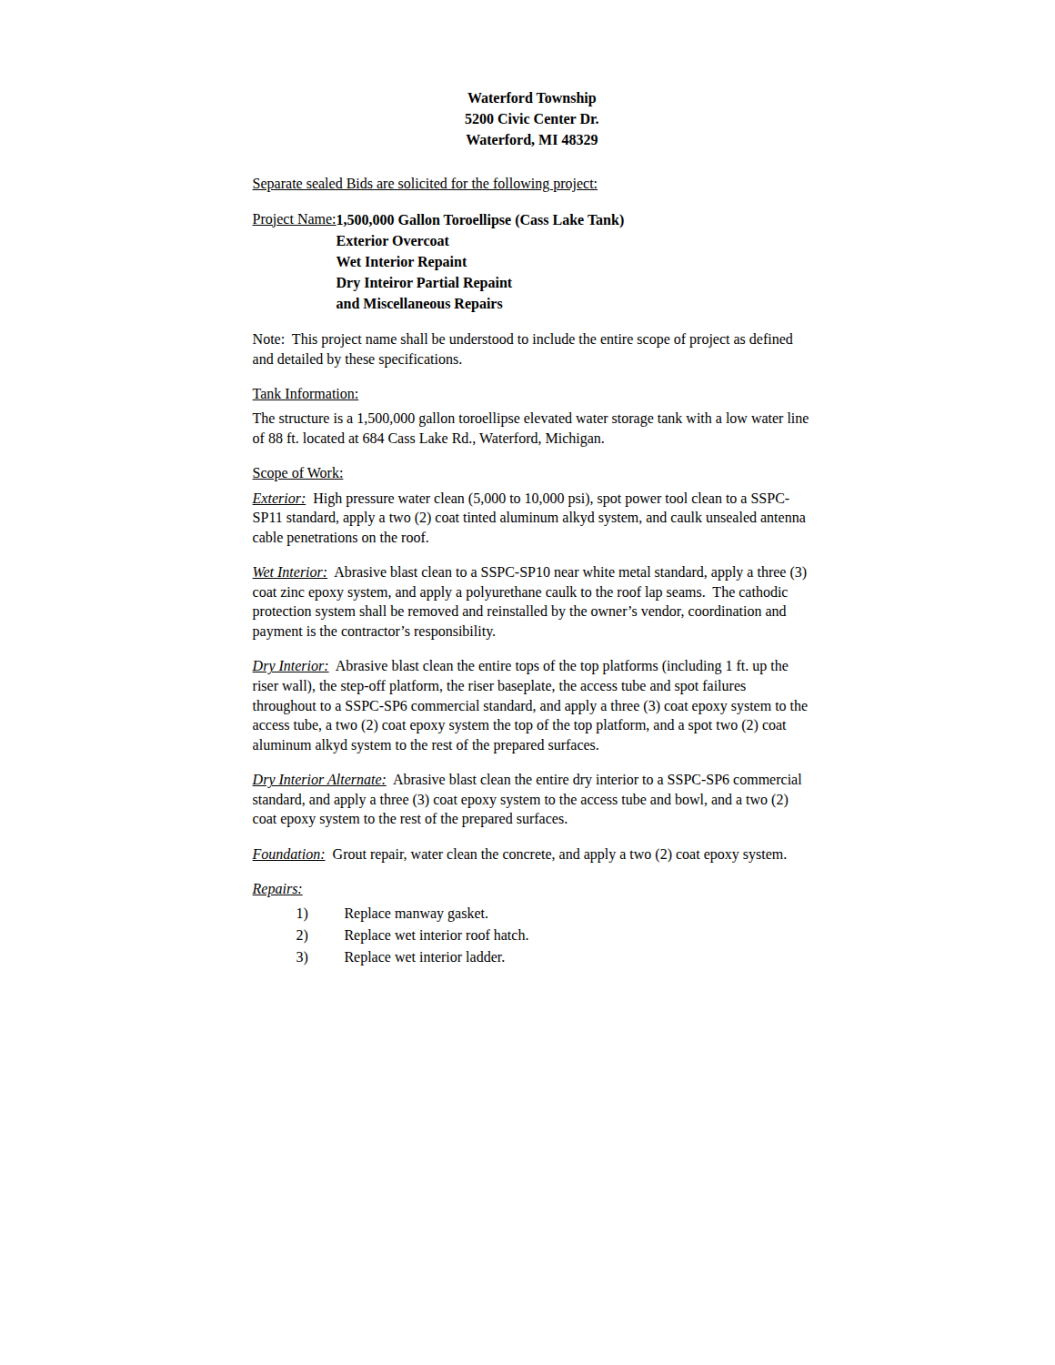Waterford Township
5200 Civic Center Dr.
Waterford, MI 48329
Separate sealed Bids are solicited for the following project:
| Project Name: | 1,500,000 Gallon Toroellipse (Cass Lake Tank) Exterior Overcoat Wet Interior Repaint Dry Inteiror Partial Repaint and Miscellaneous Repairs |
Note: This project name shall be understood to include the entire scope of project as defined and detailed by these specifications.
Tank Information:
The structure is a 1,500,000 gallon toroellipse elevated water storage tank with a low water line of 88 ft. located at 684 Cass Lake Rd., Waterford, Michigan.
Scope of Work:
Exterior: High pressure water clean (5,000 to 10,000 psi), spot power tool clean to a SSPC-SP11 standard, apply a two (2) coat tinted aluminum alkyd system, and caulk unsealed antenna cable penetrations on the roof.
Wet Interior: Abrasive blast clean to a SSPC-SP10 near white metal standard, apply a three (3) coat zinc epoxy system, and apply a polyurethane caulk to the roof lap seams. The cathodic protection system shall be removed and reinstalled by the owner’s vendor, coordination and payment is the contractor’s responsibility.
Dry Interior: Abrasive blast clean the entire tops of the top platforms (including 1 ft. up the riser wall), the step-off platform, the riser baseplate, the access tube and spot failures throughout to a SSPC-SP6 commercial standard, and apply a three (3) coat epoxy system to the access tube, a two (2) coat epoxy system the top of the top platform, and a spot two (2) coat aluminum alkyd system to the rest of the prepared surfaces.
Dry Interior Alternate: Abrasive blast clean the entire dry interior to a SSPC-SP6 commercial standard, and apply a three (3) coat epoxy system to the access tube and bowl, and a two (2) coat epoxy system to the rest of the prepared surfaces.
Foundation: Grout repair, water clean the concrete, and apply a two (2) coat epoxy system.
Repairs:
1) Replace manway gasket.
2) Replace wet interior roof hatch.
3) Replace wet interior ladder.